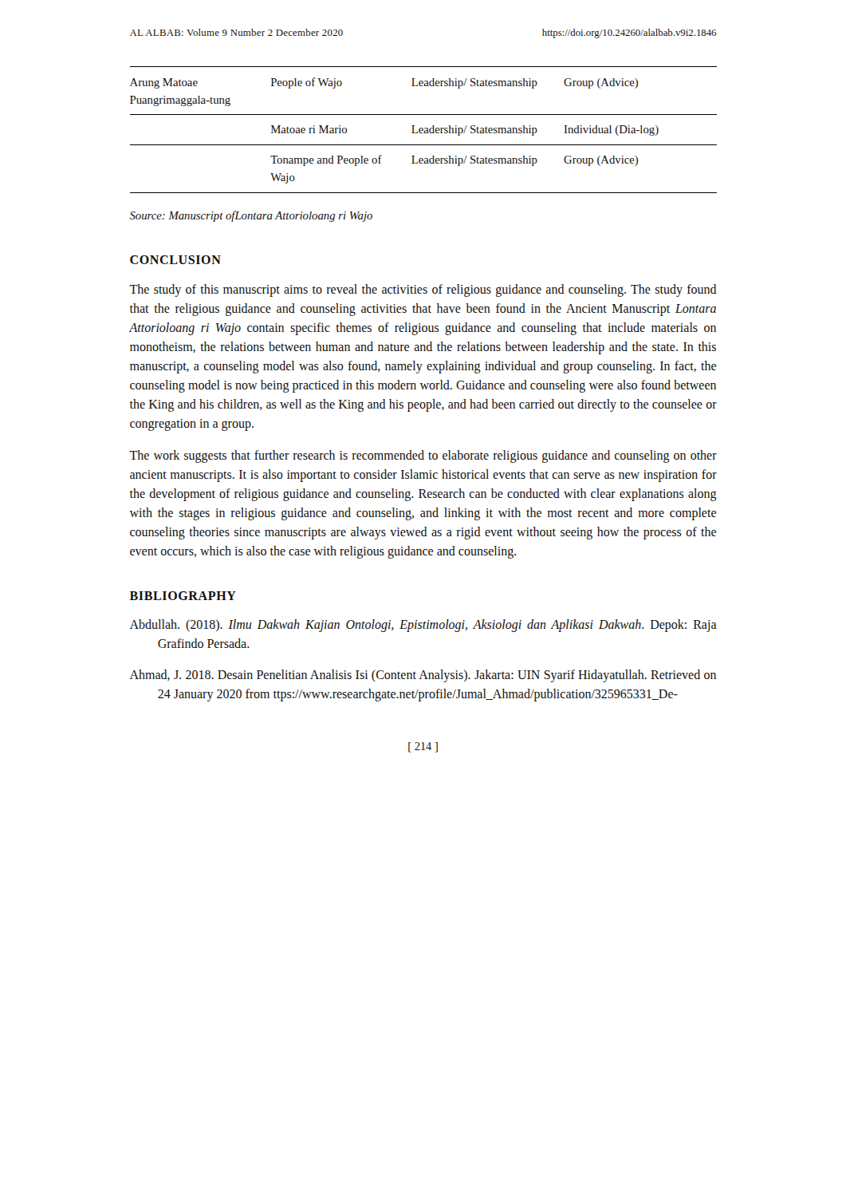AL ALBAB: Volume 9 Number 2 December 2020 https://doi.org/10.24260/alalbab.v9i2.1846
| Arung Matoae Puangrimaggala-tung | People of Wajo | Leadership/ Statesmanship | Group (Advice) |
| | Matoae ri Mario | Leadership/ Statesmanship | Individual (Dia-log) |
| | Tonampe and People of Wajo | Leadership/ Statesmanship | Group (Advice) |
Source: Manuscript ofLontara Attorioloang ri Wajo
CONCLUSION
The study of this manuscript aims to reveal the activities of religious guidance and counseling. The study found that the religious guidance and counseling activities that have been found in the Ancient Manuscript Lontara Attorioloang ri Wajo contain specific themes of religious guidance and counseling that include materials on monotheism, the relations between human and nature and the relations between leadership and the state. In this manuscript, a counseling model was also found, namely explaining individual and group counseling. In fact, the counseling model is now being practiced in this modern world. Guidance and counseling were also found between the King and his children, as well as the King and his people, and had been carried out directly to the counselee or congregation in a group.
The work suggests that further research is recommended to elaborate religious guidance and counseling on other ancient manuscripts. It is also important to consider Islamic historical events that can serve as new inspiration for the development of religious guidance and counseling. Research can be conducted with clear explanations along with the stages in religious guidance and counseling, and linking it with the most recent and more complete counseling theories since manuscripts are always viewed as a rigid event without seeing how the process of the event occurs, which is also the case with religious guidance and counseling.
BIBLIOGRAPHY
Abdullah. (2018). Ilmu Dakwah Kajian Ontologi, Epistimologi, Aksiologi dan Aplikasi Dakwah. Depok: Raja Grafindo Persada.
Ahmad, J. 2018. Desain Penelitian Analisis Isi (Content Analysis). Jakarta: UIN Syarif Hidayatullah. Retrieved on 24 January 2020 from ttps://www.researchgate.net/profile/Jumal_Ahmad/publication/325965331_De-
[ 214 ]